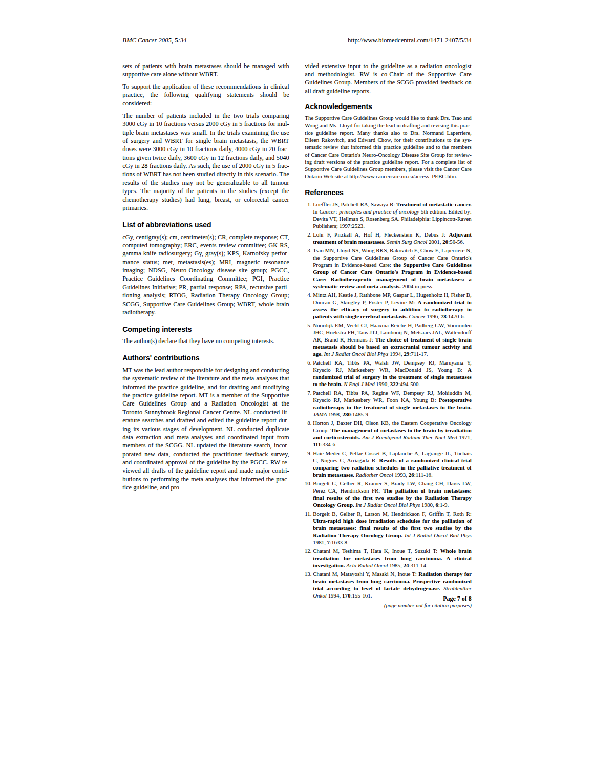BMC Cancer 2005, 5:34
http://www.biomedcentral.com/1471-2407/5/34
sets of patients with brain metastases should be managed with supportive care alone without WBRT.
To support the application of these recommendations in clinical practice, the following qualifying statements should be considered:
The number of patients included in the two trials comparing 3000 cGy in 10 fractions versus 2000 cGy in 5 fractions for multiple brain metastases was small. In the trials examining the use of surgery and WBRT for single brain metastasis, the WBRT doses were 3000 cGy in 10 fractions daily, 4000 cGy in 20 fractions given twice daily, 3600 cGy in 12 fractions daily, and 5040 cGy in 28 fractions daily. As such, the use of 2000 cGy in 5 fractions of WBRT has not been studied directly in this scenario. The results of the studies may not be generalizable to all tumour types. The majority of the patients in the studies (except the chemotherapy studies) had lung, breast, or colorectal cancer primaries.
List of abbreviations used
cGy, centigray(s); cm, centimeter(s); CR, complete response; CT, computed tomography; ERC, events review committee; GK RS, gamma knife radiosurgery; Gy, gray(s); KPS, Karnofsky performance status; met, metastasis(es); MRI, magnetic resonance imaging; NDSG, Neuro-Oncology disease site group; PGCC, Practice Guidelines Coordinating Committee; PGI, Practice Guidelines Initiative; PR, partial response; RPA, recursive partitioning analysis; RTOG, Radiation Therapy Oncology Group; SCGG, Supportive Care Guidelines Group; WBRT, whole brain radiotherapy.
Competing interests
The author(s) declare that they have no competing interests.
Authors' contributions
MT was the lead author responsible for designing and conducting the systematic review of the literature and the meta-analyses that informed the practice guideline, and for drafting and modifying the practice guideline report. MT is a member of the Supportive Care Guidelines Group and a Radiation Oncologist at the Toronto-Sunnybrook Regional Cancer Centre. NL conducted literature searches and drafted and edited the guideline report during its various stages of development. NL conducted duplicate data extraction and meta-analyses and coordinated input from members of the SCGG. NL updated the literature search, incorporated new data, conducted the practitioner feedback survey, and coordinated approval of the guideline by the PGCC. RW reviewed all drafts of the guideline report and made major contributions to performing the meta-analyses that informed the practice guideline, and pro-
vided extensive input to the guideline as a radiation oncologist and methodologist. RW is co-Chair of the Supportive Care Guidelines Group. Members of the SCGG provided feedback on all draft guideline reports.
Acknowledgements
The Supportive Care Guidelines Group would like to thank Drs. Tsao and Wong and Ms. Lloyd for taking the lead in drafting and revising this practice guideline report. Many thanks also to Drs. Normand Laperriere, Eileen Rakovitch, and Edward Chow, for their contributions to the systematic review that informed this practice guideline and to the members of Cancer Care Ontario's Neuro-Oncology Disease Site Group for reviewing draft versions of the practice guideline report. For a complete list of Supportive Care Guidelines Group members, please visit the Cancer Care Ontario Web site at http://www.cancercare.on.ca/access_PEBC.htm.
References
Loeffler JS, Patchell RA, Sawaya R: Treatment of metastatic cancer. In Cancer: principles and practice of oncology 5th edition. Edited by: Devita VT, Hellman S, Rosenberg SA. Philadelphia: Lippincott-Raven Publishers; 1997:2523.
Lohr F, Pirzkall A, Hof H, Fleckenstein K, Debus J: Adjuvant treatment of brain metastases. Semin Surg Oncol 2001, 20:50-56.
Tsao MN, Lloyd NS, Wong RKS, Rakovitch E, Chow E, Laperriere N, the Supportive Care Guidelines Group of Cancer Care Ontario's Program in Evidence-based Care: the Supportive Care Guidelines Group of Cancer Care Ontario's Program in Evidence-based Care: Radiotherapeutic management of brain metastases: a systematic review and meta-analysis. 2004 in press.
Mintz AH, Kestle J, Rathbone MP, Gaspar L, Hugenholtz H, Fisher B, Duncan G, Skingley P, Foster P, Levine M: A randomized trial to assess the efficacy of surgery in addition to radiotherapy in patients with single cerebral metastasis. Cancer 1996, 78:1470-6.
Noordijk EM, Vecht CJ, Haaxma-Reiche H, Padberg GW, Voormolen JHC, Hoekstra FH, Tans JTJ, Lambooij N, Metsaars JAL, Wattendorff AR, Brand R, Hermans J: The choice of treatment of single brain metastasis should be based on extracranial tumour activity and age. Int J Radiat Oncol Biol Phys 1994, 29:711-17.
Patchell RA, Tibbs PA, Walsh JW, Dempsey RJ, Maruyama Y, Kryscio RJ, Markesbery WR, MacDonald JS, Young B: A randomized trial of surgery in the treatment of single metastases to the brain. N Engl J Med 1990, 322:494-500.
Patchell RA, Tibbs PA, Regine WF, Dempsey RJ, Mohiuddin M, Kryscio RJ, Markesbery WR, Foon KA, Young B: Postoperative radiotherapy in the treatment of single metastases to the brain. JAMA 1998, 280:1485-9.
Horton J, Baxter DH, Olson KB, the Eastern Cooperative Oncology Group: The management of metastases to the brain by irradiation and corticosteroids. Am J Roentgenol Radium Ther Nucl Med 1971, 111:334-6.
Haie-Meder C, Pellae-Cosset B, Laplanche A, Lagrange JL, Tuchais C, Nogues C, Arriagada R: Results of a randomized clinical trial comparing two radiation schedules in the palliative treatment of brain metastases. Radiother Oncol 1993, 26:111-16.
Borgelt G, Gelber R, Kramer S, Brady LW, Chang CH, Davis LW, Perez CA, Hendrickson FR: The palliation of brain metastases: final results of the first two studies by the Radiation Therapy Oncology Group. Int J Radiat Oncol Biol Phys 1980, 6:1-9.
Borgelt B, Gelber R, Larson M, Hendrickson F, Griffin T, Roth R: Ultra-rapid high dose irradiation schedules for the palliation of brain metastases: final results of the first two studies by the Radiation Therapy Oncology Group. Int J Radiat Oncol Biol Phys 1981, 7:1633-8.
Chatani M, Teshima T, Hata K, Inoue T, Suzuki T: Whole brain irradiation for metastases from lung carcinoma. A clinical investigation. Acta Radiol Oncol 1985, 24:311-14.
Chatani M, Matayoshi Y, Masaki N, Inoue T: Radiation therapy for brain metastases from lung carcinoma. Prospective randomized trial according to level of lactate dehydrogenase. Strahlenther Onkol 1994, 170:155-161.
Page 7 of 8
(page number not for citation purposes)